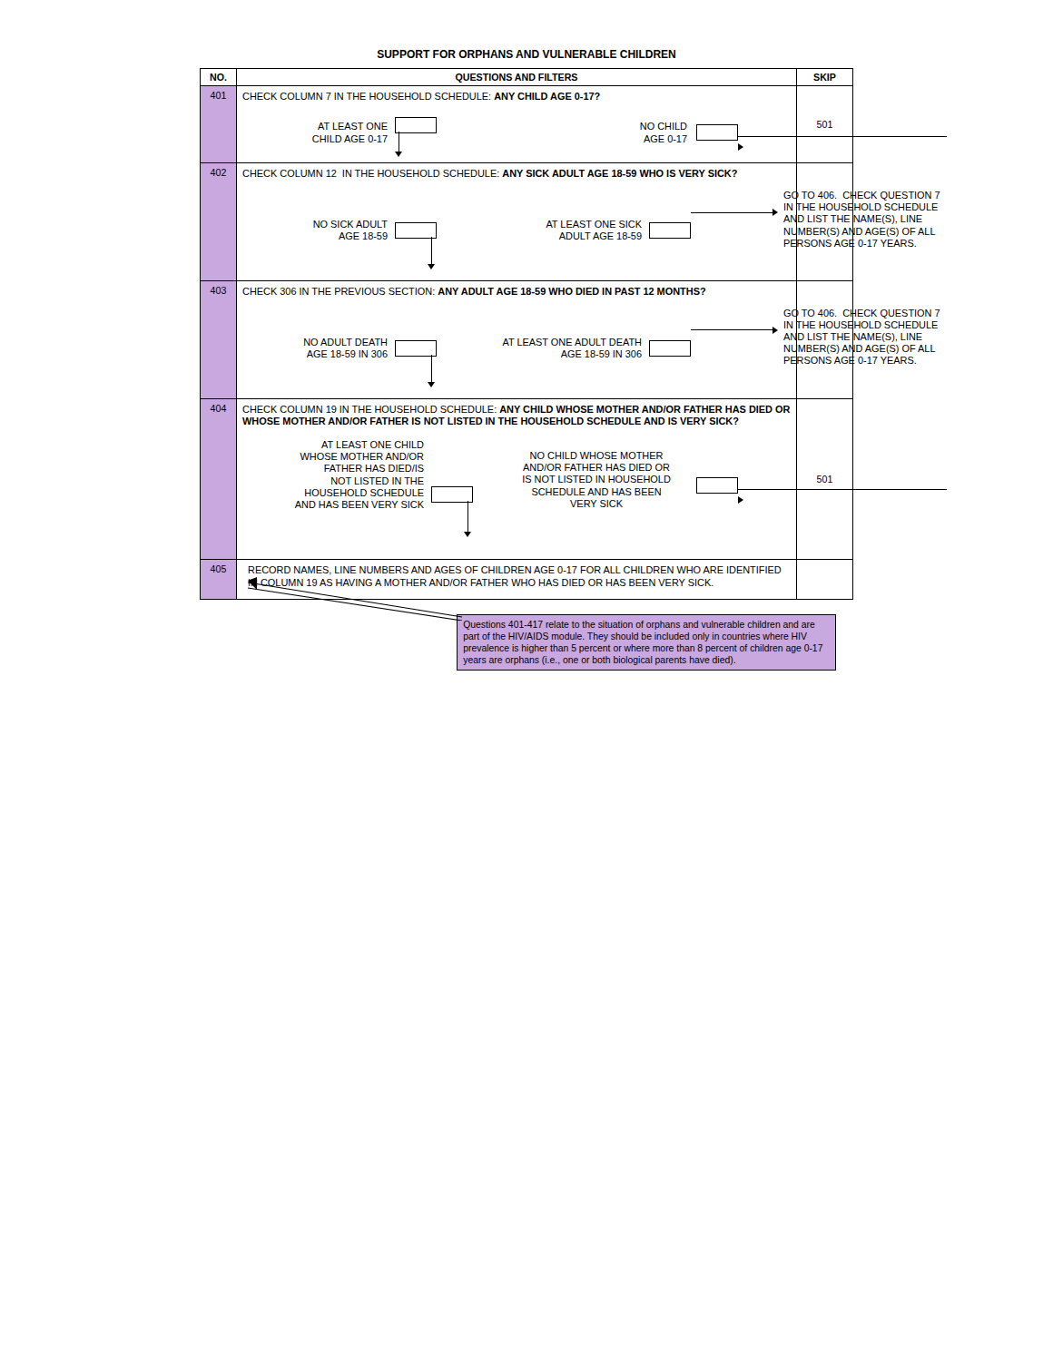SUPPORT FOR ORPHANS AND VULNERABLE CHILDREN
| NO. | QUESTIONS AND FILTERS | SKIP |
| --- | --- | --- |
| 401 | CHECK COLUMN 7 IN THE HOUSEHOLD SCHEDULE: ANY CHILD AGE 0-17? AT LEAST ONE CHILD AGE 0-17 NO CHILD AGE 0-17 | 501 |
| 402 | CHECK COLUMN 12 IN THE HOUSEHOLD SCHEDULE: ANY SICK ADULT AGE 18-59 WHO IS VERY SICK? NO SICK ADULT AGE 18-59 AT LEAST ONE SICK ADULT AGE 18-59 GO TO 406. CHECK QUESTION 7 IN THE HOUSEHOLD SCHEDULE AND LIST THE NAME(S), LINE NUMBER(S) AND AGE(S) OF ALL PERSONS AGE 0-17 YEARS. | |
| 403 | CHECK 306 IN THE PREVIOUS SECTION: ANY ADULT AGE 18-59 WHO DIED IN PAST 12 MONTHS? NO ADULT DEATH AGE 18-59 IN 306 AT LEAST ONE ADULT DEATH AGE 18-59 IN 306 GO TO 406. CHECK QUESTION 7 IN THE HOUSEHOLD SCHEDULE AND LIST THE NAME(S), LINE NUMBER(S) AND AGE(S) OF ALL PERSONS AGE 0-17 YEARS. | |
| 404 | CHECK COLUMN 19 IN THE HOUSEHOLD SCHEDULE: ANY CHILD WHOSE MOTHER AND/OR FATHER HAS DIED OR WHOSE MOTHER AND/OR FATHER IS NOT LISTED IN THE HOUSEHOLD SCHEDULE AND IS VERY SICK? AT LEAST ONE CHILD WHOSE MOTHER AND/OR FATHER HAS DIED/IS NOT LISTED IN THE HOUSEHOLD SCHEDULE AND HAS BEEN VERY SICK NO CHILD WHOSE MOTHER AND/OR FATHER HAS DIED OR IS NOT LISTED IN HOUSEHOLD SCHEDULE AND HAS BEEN VERY SICK | 501 |
| 405 | RECORD NAMES, LINE NUMBERS AND AGES OF CHILDREN AGE 0-17 FOR ALL CHILDREN WHO ARE IDENTIFIED IN COLUMN 19 AS HAVING A MOTHER AND/OR FATHER WHO HAS DIED OR HAS BEEN VERY SICK. | |
Questions 401-417 relate to the situation of orphans and vulnerable children and are part of the HIV/AIDS module. They should be included only in countries where HIV prevalence is higher than 5 percent or where more than 8 percent of children age 0-17 years are orphans (i.e., one or both biological parents have died).
HH 22